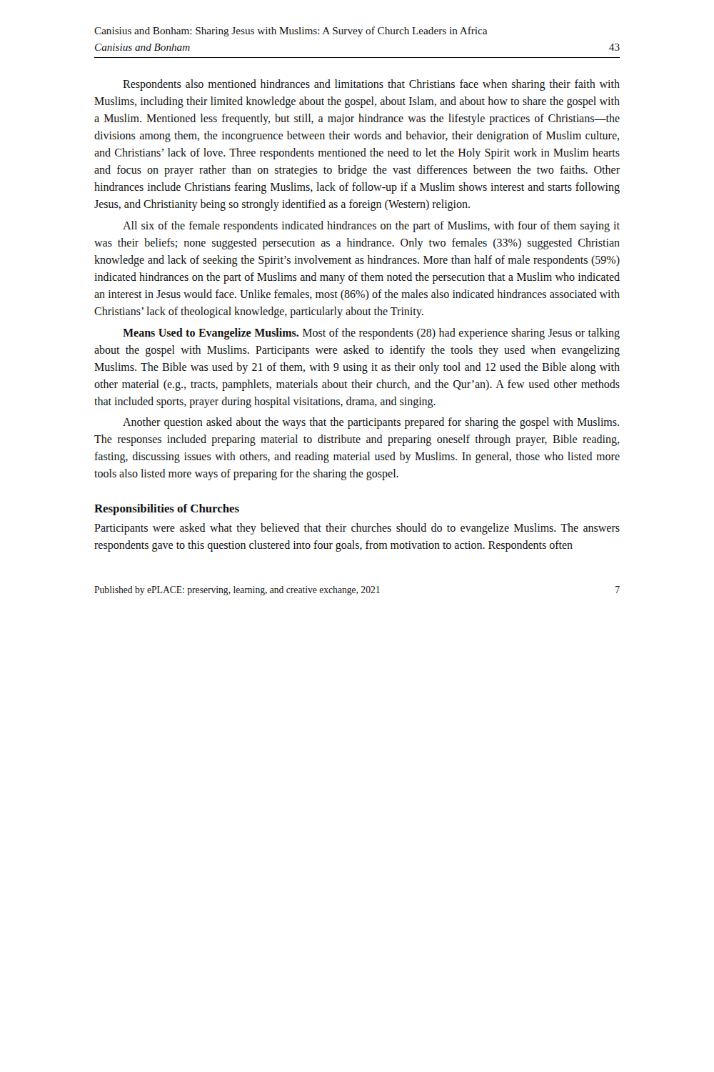Canisius and Bonham: Sharing Jesus with Muslims: A Survey of Church Leaders in Africa Canisius and Bonham 43
Respondents also mentioned hindrances and limitations that Christians face when sharing their faith with Muslims, including their limited knowledge about the gospel, about Islam, and about how to share the gospel with a Muslim. Mentioned less frequently, but still, a major hindrance was the lifestyle practices of Christians—the divisions among them, the incongruence between their words and behavior, their denigration of Muslim culture, and Christians’ lack of love. Three respondents mentioned the need to let the Holy Spirit work in Muslim hearts and focus on prayer rather than on strategies to bridge the vast differences between the two faiths. Other hindrances include Christians fearing Muslims, lack of follow-up if a Muslim shows interest and starts following Jesus, and Christianity being so strongly identified as a foreign (Western) religion.
All six of the female respondents indicated hindrances on the part of Muslims, with four of them saying it was their beliefs; none suggested persecution as a hindrance. Only two females (33%) suggested Christian knowledge and lack of seeking the Spirit’s involvement as hindrances. More than half of male respondents (59%) indicated hindrances on the part of Muslims and many of them noted the persecution that a Muslim who indicated an interest in Jesus would face. Unlike females, most (86%) of the males also indicated hindrances associated with Christians’ lack of theological knowledge, particularly about the Trinity.
Means Used to Evangelize Muslims. Most of the respondents (28) had experience sharing Jesus or talking about the gospel with Muslims. Participants were asked to identify the tools they used when evangelizing Muslims. The Bible was used by 21 of them, with 9 using it as their only tool and 12 used the Bible along with other material (e.g., tracts, pamphlets, materials about their church, and the Qur’an). A few used other methods that included sports, prayer during hospital visitations, drama, and singing.
Another question asked about the ways that the participants prepared for sharing the gospel with Muslims. The responses included preparing material to distribute and preparing oneself through prayer, Bible reading, fasting, discussing issues with others, and reading material used by Muslims. In general, those who listed more tools also listed more ways of preparing for the sharing the gospel.
Responsibilities of Churches
Participants were asked what they believed that their churches should do to evangelize Muslims. The answers respondents gave to this question clustered into four goals, from motivation to action. Respondents often
Published by ePLACE: preserving, learning, and creative exchange, 2021 7